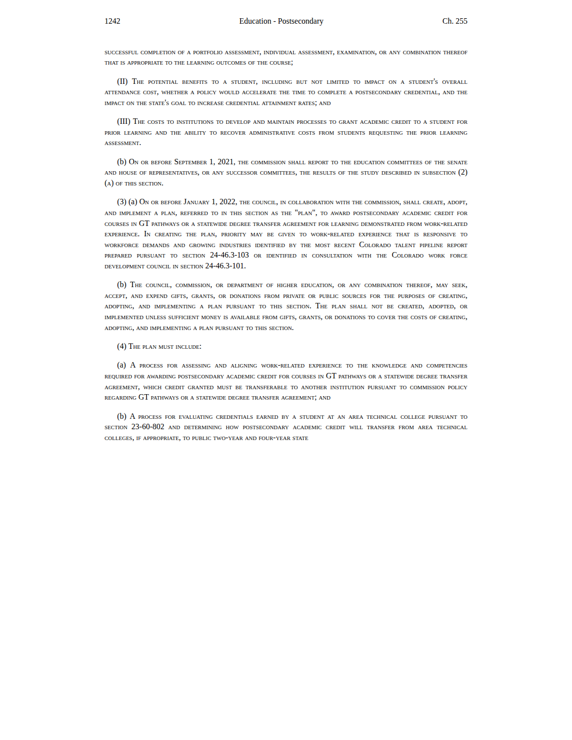1242 Education - Postsecondary Ch. 255
successful completion of a portfolio assessment, individual assessment, examination, or any combination thereof that is appropriate to the learning outcomes of the course;
(II) The potential benefits to a student, including but not limited to impact on a student's overall attendance cost, whether a policy would accelerate the time to complete a postsecondary credential, and the impact on the state's goal to increase credential attainment rates; and
(III) The costs to institutions to develop and maintain processes to grant academic credit to a student for prior learning and the ability to recover administrative costs from students requesting the prior learning assessment.
(b) On or before September 1, 2021, the commission shall report to the education committees of the senate and house of representatives, or any successor committees, the results of the study described in subsection (2)(a) of this section.
(3) (a) On or before January 1, 2022, the council, in collaboration with the commission, shall create, adopt, and implement a plan, referred to in this section as the "plan", to award postsecondary academic credit for courses in GT pathways or a statewide degree transfer agreement for learning demonstrated from work-related experience. In creating the plan, priority may be given to work-related experience that is responsive to workforce demands and growing industries identified by the most recent Colorado talent pipeline report prepared pursuant to section 24-46.3-103 or identified in consultation with the Colorado work force development council in section 24-46.3-101.
(b) The council, commission, or department of higher education, or any combination thereof, may seek, accept, and expend gifts, grants, or donations from private or public sources for the purposes of creating, adopting, and implementing a plan pursuant to this section. The plan shall not be created, adopted, or implemented unless sufficient money is available from gifts, grants, or donations to cover the costs of creating, adopting, and implementing a plan pursuant to this section.
(4) The plan must include:
(a) A process for assessing and aligning work-related experience to the knowledge and competencies required for awarding postsecondary academic credit for courses in GT pathways or a statewide degree transfer agreement, which credit granted must be transferable to another institution pursuant to commission policy regarding GT pathways or a statewide degree transfer agreement; and
(b) A process for evaluating credentials earned by a student at an area technical college pursuant to section 23-60-802 and determining how postsecondary academic credit will transfer from area technical colleges, if appropriate, to public two-year and four-year state